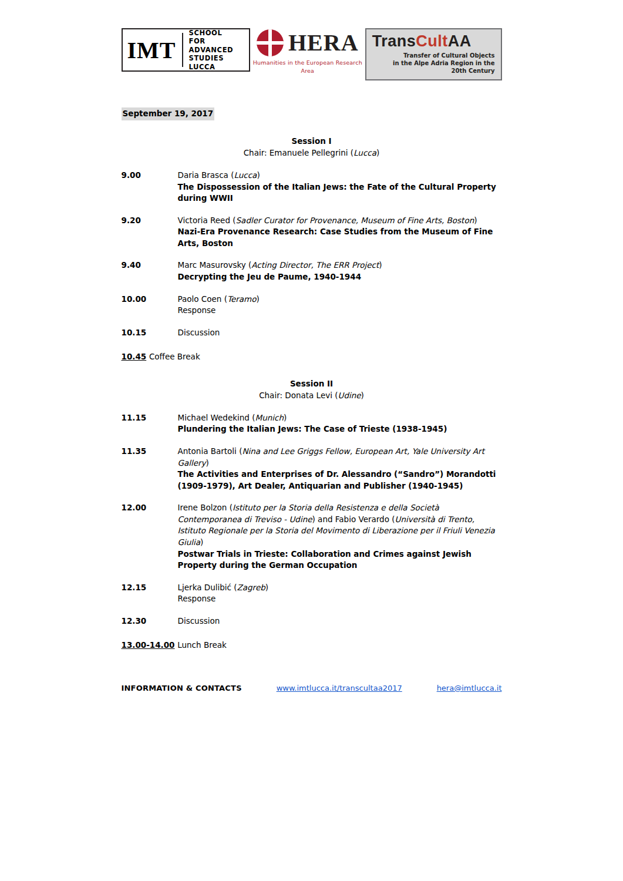IMT
School
for Advanced
Studies
Lucca
HERA
Humanities in the European Research Area
TransCult AA
Transfer of Cultural Objects
in the Alpe Adria Region in the
20th Century
September 19, 2017
Session I
Chair: Emanuele Pellegrini (Lucca)
| 9.00 | Daria Brasca ( Lucca ) The Dispossession of the Italian Jews: the Fate of the Cultural Property during WWII |
| 9.20 | Victoria Reed ( Sadler Curator for Provenance, Museum of Fine Arts, Boston ) Nazi-Era Provenance Research: Case Studies from the Museum of Fine Arts, Boston |
| 9.40 | Marc Masurovsky ( Acting Director, The ERR Project ) Decrypting the Jeu de Paume, 1940-1944 |
| 10.00 | Paolo Coen ( Teramo ) Response |
| 10.15 | Discussion |
10.45 Coffee Break
Session II
Chair: Donata Levi (Udine)
| 11.15 | Michael Wedekind ( Munich ) Plundering the Italian Jews: The Case of Trieste (1938-1945) |
| 11.35 | Antonia Bartoli ( Nina and Lee Griggs Fellow, European Art, Yale University Art Gallery ) The Activities and Enterprises of Dr. Alessandro (“Sandro”) Morandotti (1909-1979), Art Dealer, Antiquarian and Publisher (1940-1945) |
| 12.00 | Irene Bolzon ( Istituto per la Storia della Resistenza e della Società Contemporanea di Treviso - Udine ) and Fabio Verardo ( Università di Trento, Istituto Regionale per la Storia del Movimento di Liberazione per il Friuli Venezia Giulia ) Postwar Trials in Trieste: Collaboration and Crimes against Jewish Property during the German Occupation |
| 12.15 | Ljerka Dulibić ( Zagreb ) Response |
| 12.30 | Discussion |
13.00-14.00 Lunch Break
INFORMATION & CONTACTS
www.imtlucca.it/transcultaa2017
hera@imtlucca.it